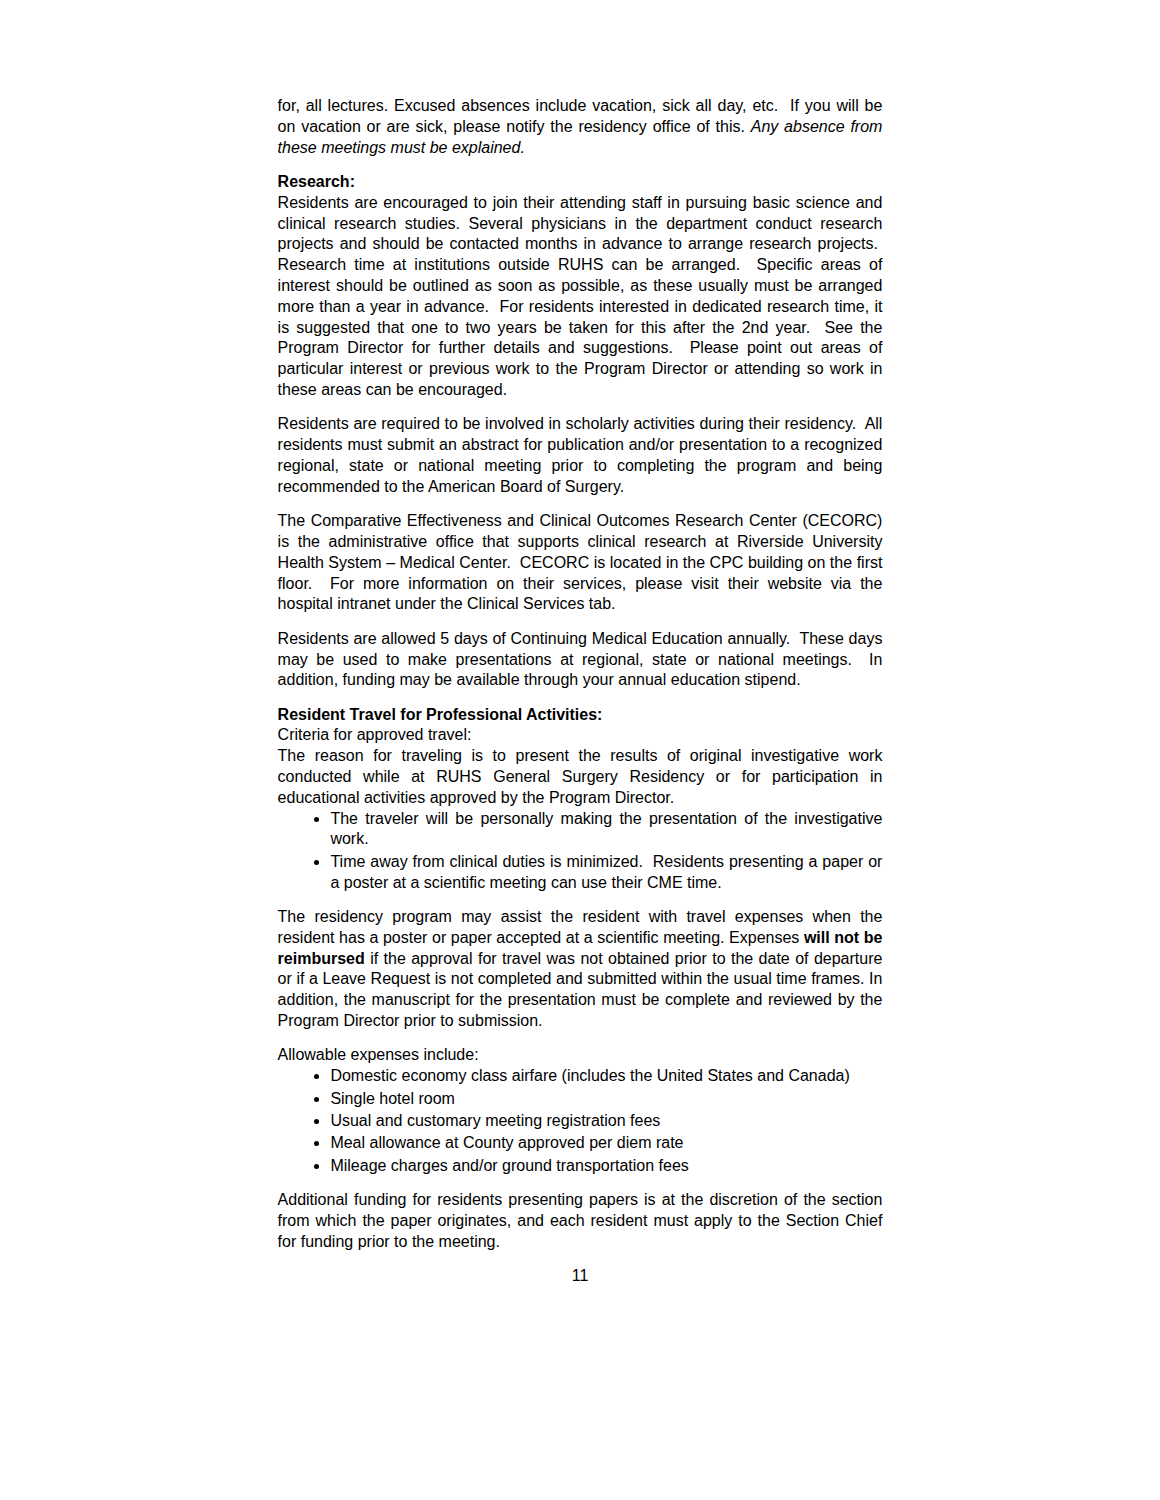for, all lectures. Excused absences include vacation, sick all day, etc. If you will be on vacation or are sick, please notify the residency office of this. Any absence from these meetings must be explained.
Research:
Residents are encouraged to join their attending staff in pursuing basic science and clinical research studies. Several physicians in the department conduct research projects and should be contacted months in advance to arrange research projects. Research time at institutions outside RUHS can be arranged. Specific areas of interest should be outlined as soon as possible, as these usually must be arranged more than a year in advance. For residents interested in dedicated research time, it is suggested that one to two years be taken for this after the 2nd year. See the Program Director for further details and suggestions. Please point out areas of particular interest or previous work to the Program Director or attending so work in these areas can be encouraged.
Residents are required to be involved in scholarly activities during their residency. All residents must submit an abstract for publication and/or presentation to a recognized regional, state or national meeting prior to completing the program and being recommended to the American Board of Surgery.
The Comparative Effectiveness and Clinical Outcomes Research Center (CECORC) is the administrative office that supports clinical research at Riverside University Health System – Medical Center. CECORC is located in the CPC building on the first floor. For more information on their services, please visit their website via the hospital intranet under the Clinical Services tab.
Residents are allowed 5 days of Continuing Medical Education annually. These days may be used to make presentations at regional, state or national meetings. In addition, funding may be available through your annual education stipend.
Resident Travel for Professional Activities:
Criteria for approved travel:
The reason for traveling is to present the results of original investigative work conducted while at RUHS General Surgery Residency or for participation in educational activities approved by the Program Director.
The traveler will be personally making the presentation of the investigative work.
Time away from clinical duties is minimized. Residents presenting a paper or a poster at a scientific meeting can use their CME time.
The residency program may assist the resident with travel expenses when the resident has a poster or paper accepted at a scientific meeting. Expenses will not be reimbursed if the approval for travel was not obtained prior to the date of departure or if a Leave Request is not completed and submitted within the usual time frames. In addition, the manuscript for the presentation must be complete and reviewed by the Program Director prior to submission.
Allowable expenses include:
Domestic economy class airfare (includes the United States and Canada)
Single hotel room
Usual and customary meeting registration fees
Meal allowance at County approved per diem rate
Mileage charges and/or ground transportation fees
Additional funding for residents presenting papers is at the discretion of the section from which the paper originates, and each resident must apply to the Section Chief for funding prior to the meeting.
11